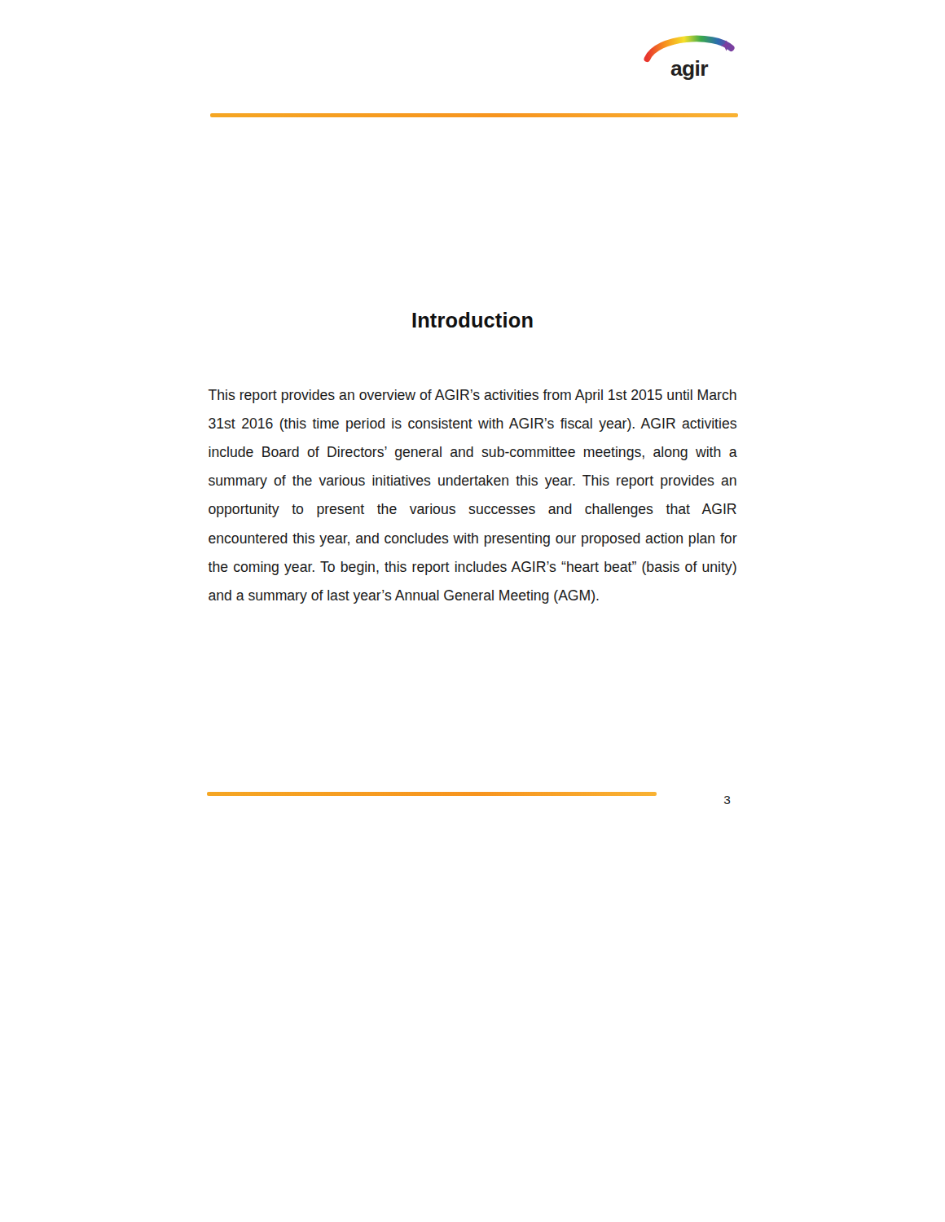AGIR rainbow logo agir
Introduction
This report provides an overview of AGIR’s activities from April 1st 2015 until March 31st 2016 (this time period is consistent with AGIR’s fiscal year). AGIR activities include Board of Directors’ general and sub-committee meetings, along with a summary of the various initiatives undertaken this year. This report provides an opportunity to present the various successes and challenges that AGIR encountered this year, and concludes with presenting our proposed action plan for the coming year. To begin, this report includes AGIR’s “heart beat” (basis of unity) and a summary of last year’s Annual General Meeting (AGM).
3